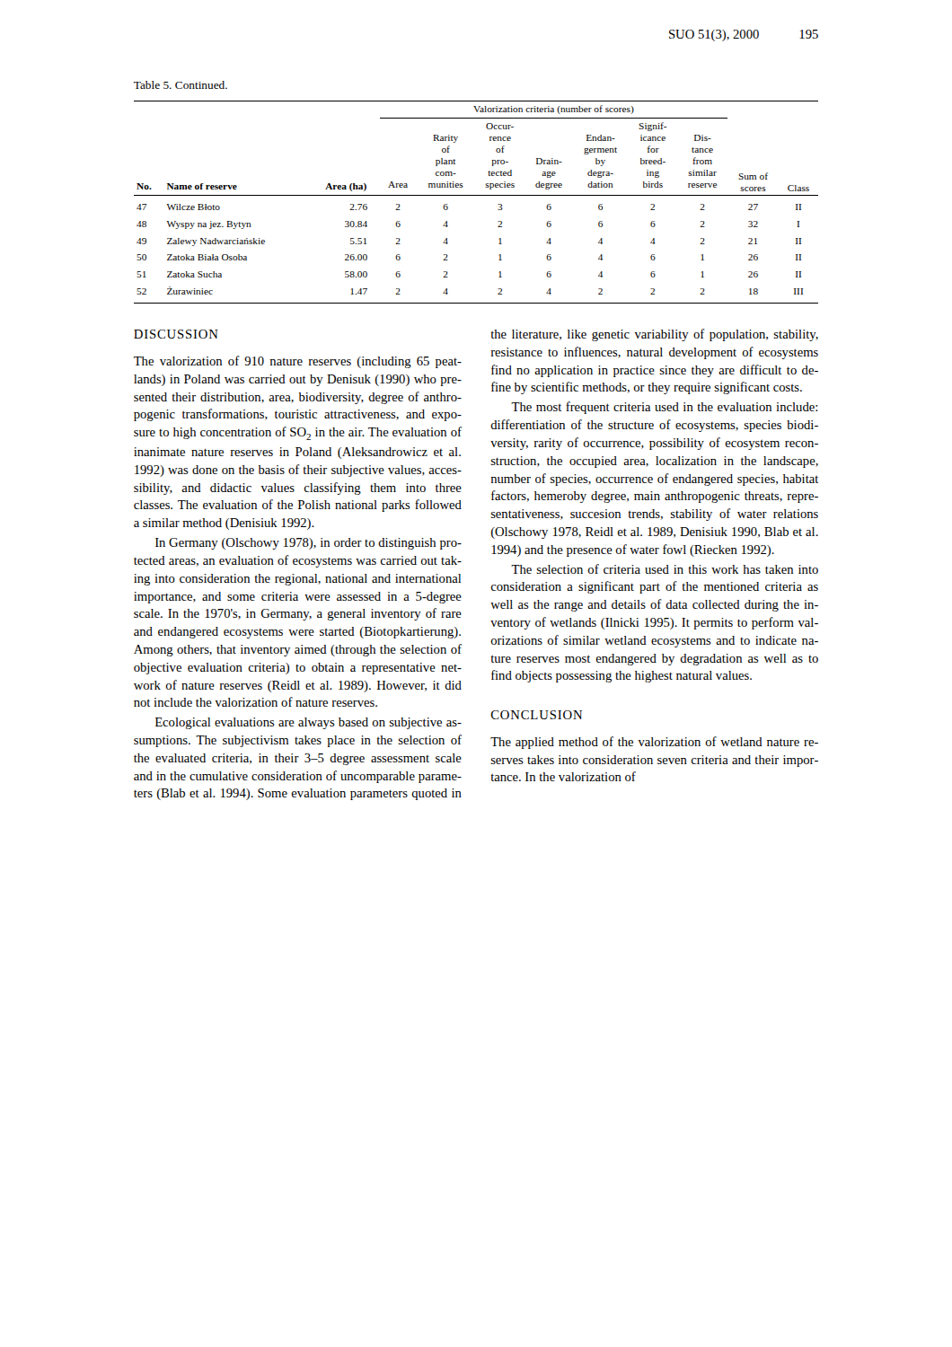SUO 51(3), 2000195
Table 5. Continued.
| No. | Name of reserve | Area (ha) | Valorization criteria (number of scores) | Sum of scores | Class |
| --- | --- | --- | --- | --- | --- |
| Area | Rarity of plant com- munities | Occur- rence of pro- tected species | Drain- age degree | Endan- germent by degra- dation | Signif- icance for breed- ing birds | Dis- tance from similar reserve |
| 47 | Wilcze Błoto | 2.76 | 2 | 6 | 3 | 6 | 6 | 2 | 2 | 27 | II |
| 48 | Wyspy na jez. Bytyn | 30.84 | 6 | 4 | 2 | 6 | 6 | 6 | 2 | 32 | I |
| 49 | Zalewy Nadwarciańskie | 5.51 | 2 | 4 | 1 | 4 | 4 | 4 | 2 | 21 | II |
| 50 | Zatoka Biała Osoba | 26.00 | 6 | 2 | 1 | 6 | 4 | 6 | 1 | 26 | II |
| 51 | Zatoka Sucha | 58.00 | 6 | 2 | 1 | 6 | 4 | 6 | 1 | 26 | II |
| 52 | Żurawiniec | 1.47 | 2 | 4 | 2 | 4 | 2 | 2 | 2 | 18 | III |
DISCUSSION
The valorization of 910 nature reserves (including 65 peatlands) in Poland was carried out by Denisuk (1990) who presented their distribution, area, biodiversity, degree of anthropogenic transformations, touristic attractiveness, and exposure to high concentration of SO2 in the air. The evaluation of inanimate nature reserves in Poland (Aleksandrowicz et al. 1992) was done on the basis of their subjective values, accessibility, and didactic values classifying them into three classes. The evaluation of the Polish national parks followed a similar method (Denisiuk 1992).
In Germany (Olschowy 1978), in order to distinguish protected areas, an evaluation of ecosystems was carried out taking into consideration the regional, national and international importance, and some criteria were assessed in a 5-degree scale. In the 1970's, in Germany, a general inventory of rare and endangered ecosystems were started (Biotopkartierung). Among others, that inventory aimed (through the selection of objective evaluation criteria) to obtain a representative network of nature reserves (Reidl et al. 1989). However, it did not include the valorization of nature reserves.
Ecological evaluations are always based on subjective assumptions. The subjectivism takes place in the selection of the evaluated criteria, in their 3–5 degree assessment scale and in the cumulative consideration of uncomparable parameters (Blab et al. 1994). Some evaluation parameters quoted in the literature, like genetic variability of population, stability, resistance to influences, natural development of ecosystems find no application in practice since they are difficult to define by scientific methods, or they require significant costs.
The most frequent criteria used in the evaluation include: differentiation of the structure of ecosystems, species biodiversity, rarity of occurrence, possibility of ecosystem reconstruction, the occupied area, localization in the landscape, number of species, occurrence of endangered species, habitat factors, hemeroby degree, main anthropogenic threats, representativeness, succesion trends, stability of water relations (Olschowy 1978, Reidl et al. 1989, Denisiuk 1990, Blab et al. 1994) and the presence of water fowl (Riecken 1992).
The selection of criteria used in this work has taken into consideration a significant part of the mentioned criteria as well as the range and details of data collected during the inventory of wetlands (Ilnicki 1995). It permits to perform valorizations of similar wetland ecosystems and to indicate nature reserves most endangered by degradation as well as to find objects possessing the highest natural values.
CONCLUSION
The applied method of the valorization of wetland nature reserves takes into consideration seven criteria and their importance. In the valorization of